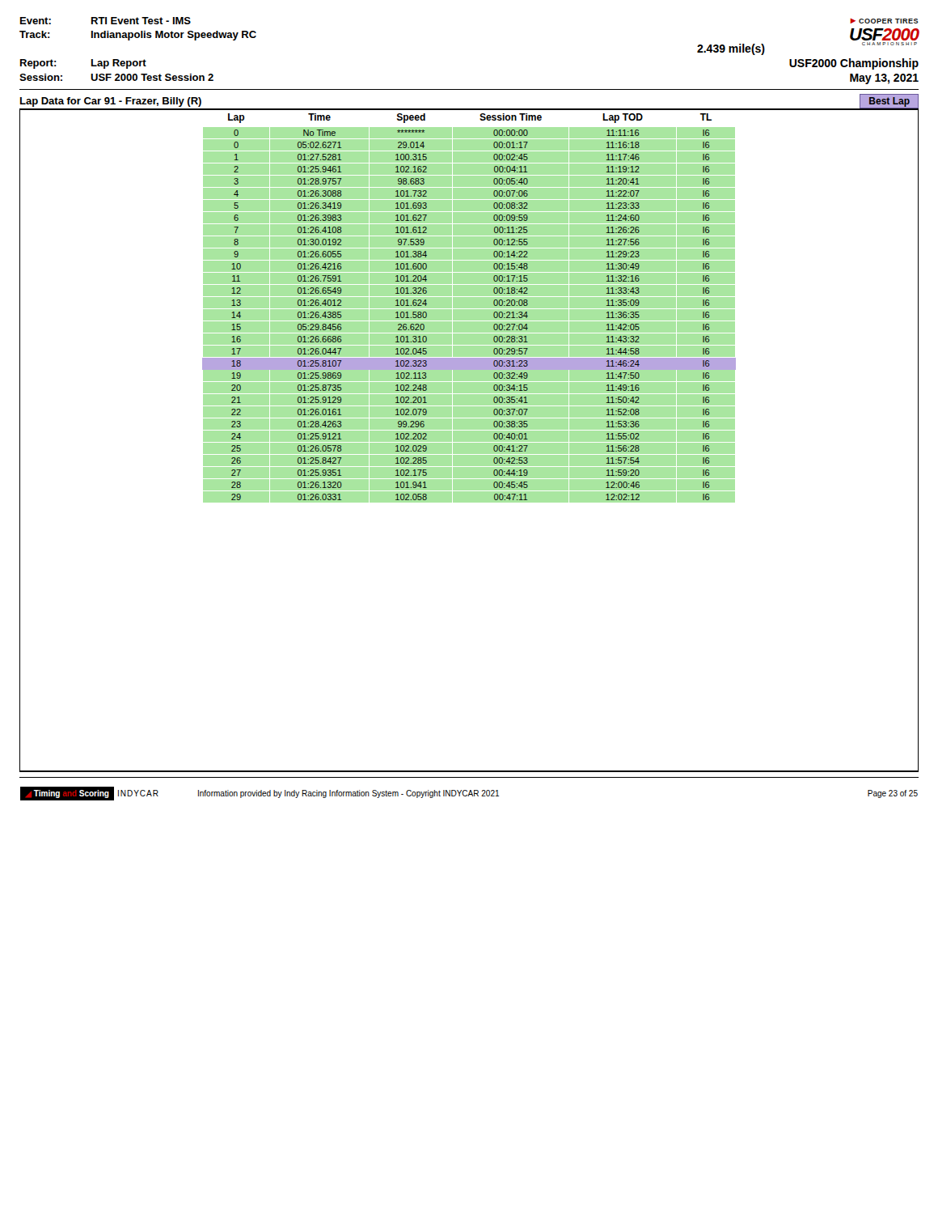| Event: | RTI Event Test - IMS | | ▸ COOPER TIRES USF 2000 CHAMPIONSHIP |
| Track: | Indianapolis Motor Speedway RC |
| | | 2.439 mile(s) |
| Report: | Lap Report | USF2000 Championship |
| Session: | USF 2000 Test Session 2 | May 13, 2021 |
| Lap Data for Car 91 - Frazer, Billy (R) | Best Lap |
| / Lap / Time / Speed / Session Time / Lap TOD / TL / / --- / --- / --- / --- / --- / --- / / 0 / No Time / ******** / 00:00:00 / 11:11:16 / I6 / / 0 / 05:02.6271 / 29.014 / 00:01:17 / 11:16:18 / I6 / / 1 / 01:27.5281 / 100.315 / 00:02:45 / 11:17:46 / I6 / / 2 / 01:25.9461 / 102.162 / 00:04:11 / 11:19:12 / I6 / / 3 / 01:28.9757 / 98.683 / 00:05:40 / 11:20:41 / I6 / / 4 / 01:26.3088 / 101.732 / 00:07:06 / 11:22:07 / I6 / / 5 / 01:26.3419 / 101.693 / 00:08:32 / 11:23:33 / I6 / / 6 / 01:26.3983 / 101.627 / 00:09:59 / 11:24:60 / I6 / / 7 / 01:26.4108 / 101.612 / 00:11:25 / 11:26:26 / I6 / / 8 / 01:30.0192 / 97.539 / 00:12:55 / 11:27:56 / I6 / / 9 / 01:26.6055 / 101.384 / 00:14:22 / 11:29:23 / I6 / / 10 / 01:26.4216 / 101.600 / 00:15:48 / 11:30:49 / I6 / / 11 / 01:26.7591 / 101.204 / 00:17:15 / 11:32:16 / I6 / / 12 / 01:26.6549 / 101.326 / 00:18:42 / 11:33:43 / I6 / / 13 / 01:26.4012 / 101.624 / 00:20:08 / 11:35:09 / I6 / / 14 / 01:26.4385 / 101.580 / 00:21:34 / 11:36:35 / I6 / / 15 / 05:29.8456 / 26.620 / 00:27:04 / 11:42:05 / I6 / / 16 / 01:26.6686 / 101.310 / 00:28:31 / 11:43:32 / I6 / / 17 / 01:26.0447 / 102.045 / 00:29:57 / 11:44:58 / I6 / / 18 / 01:25.8107 / 102.323 / 00:31:23 / 11:46:24 / I6 / / 19 / 01:25.9869 / 102.113 / 00:32:49 / 11:47:50 / I6 / / 20 / 01:25.8735 / 102.248 / 00:34:15 / 11:49:16 / I6 / / 21 / 01:25.9129 / 102.201 / 00:35:41 / 11:50:42 / I6 / / 22 / 01:26.0161 / 102.079 / 00:37:07 / 11:52:08 / I6 / / 23 / 01:28.4263 / 99.296 / 00:38:35 / 11:53:36 / I6 / / 24 / 01:25.9121 / 102.202 / 00:40:01 / 11:55:02 / I6 / / 25 / 01:26.0578 / 102.029 / 00:41:27 / 11:56:28 / I6 / / 26 / 01:25.8427 / 102.285 / 00:42:53 / 11:57:54 / I6 / / 27 / 01:25.9351 / 102.175 / 00:44:19 / 11:59:20 / I6 / / 28 / 01:26.1320 / 101.941 / 00:45:45 / 12:00:46 / I6 / / 29 / 01:26.0331 / 102.058 / 00:47:11 / 12:02:12 / I6 / |
| / ◢ Timing and Scoring / INDYCAR / | Information provided by Indy Racing Information System - Copyright INDYCAR 2021 | Page 23 of 25 |